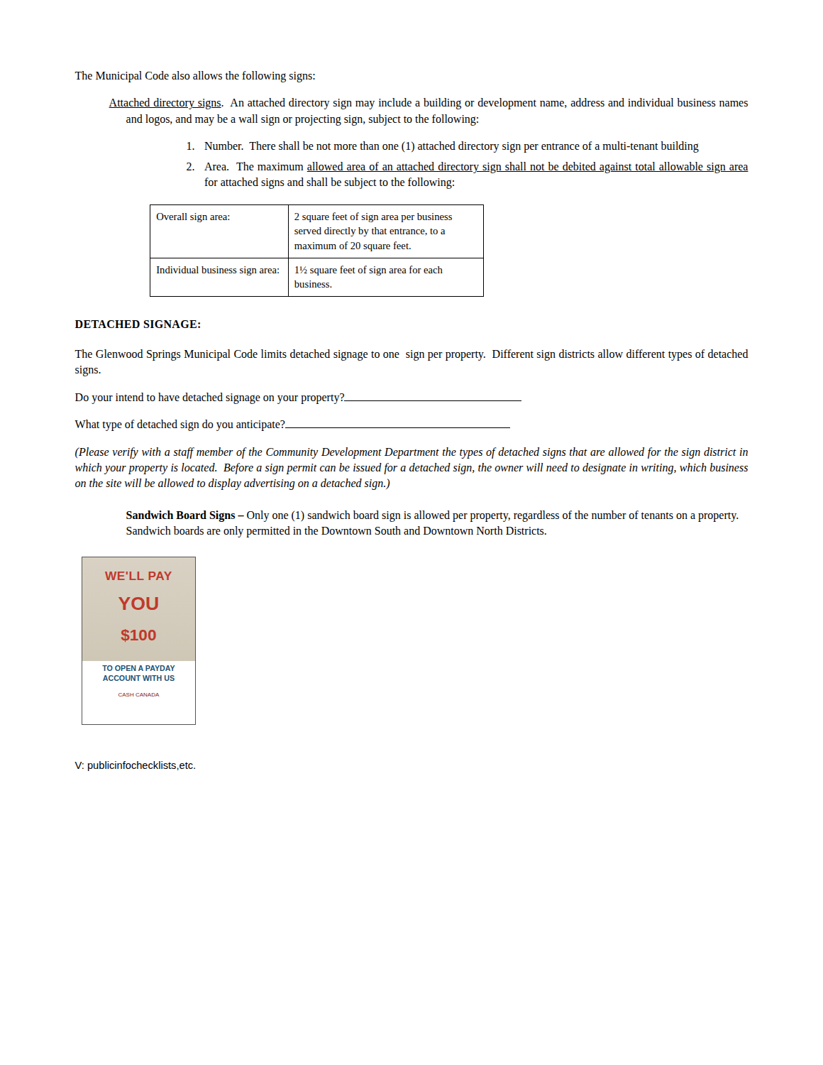The Municipal Code also allows the following signs:
Attached directory signs. An attached directory sign may include a building or development name, address and individual business names and logos, and may be a wall sign or projecting sign, subject to the following:
Number. There shall be not more than one (1) attached directory sign per entrance of a multi-tenant building
Area. The maximum allowed area of an attached directory sign shall not be debited against total allowable sign area for attached signs and shall be subject to the following:
| Overall sign area: | 2 square feet of sign area per business served directly by that entrance, to a maximum of 20 square feet. |
| Individual business sign area: | 1½ square feet of sign area for each business. |
DETACHED SIGNAGE:
The Glenwood Springs Municipal Code limits detached signage to one sign per property. Different sign districts allow different types of detached signs.
Do your intend to have detached signage on your property?
What type of detached sign do you anticipate?
(Please verify with a staff member of the Community Development Department the types of detached signs that are allowed for the sign district in which your property is located. Before a sign permit can be issued for a detached sign, the owner will need to designate in writing, which business on the site will be allowed to display advertising on a detached sign.)
Sandwich Board Signs – Only one (1) sandwich board sign is allowed per property, regardless of the number of tenants on a property. Sandwich boards are only permitted in the Downtown South and Downtown North Districts.
WE'LL PAY
YOU
$100
TO OPEN A PAYDAY
ACCOUNT WITH US
CASH CANADA
V: publicinfochecklists,etc.